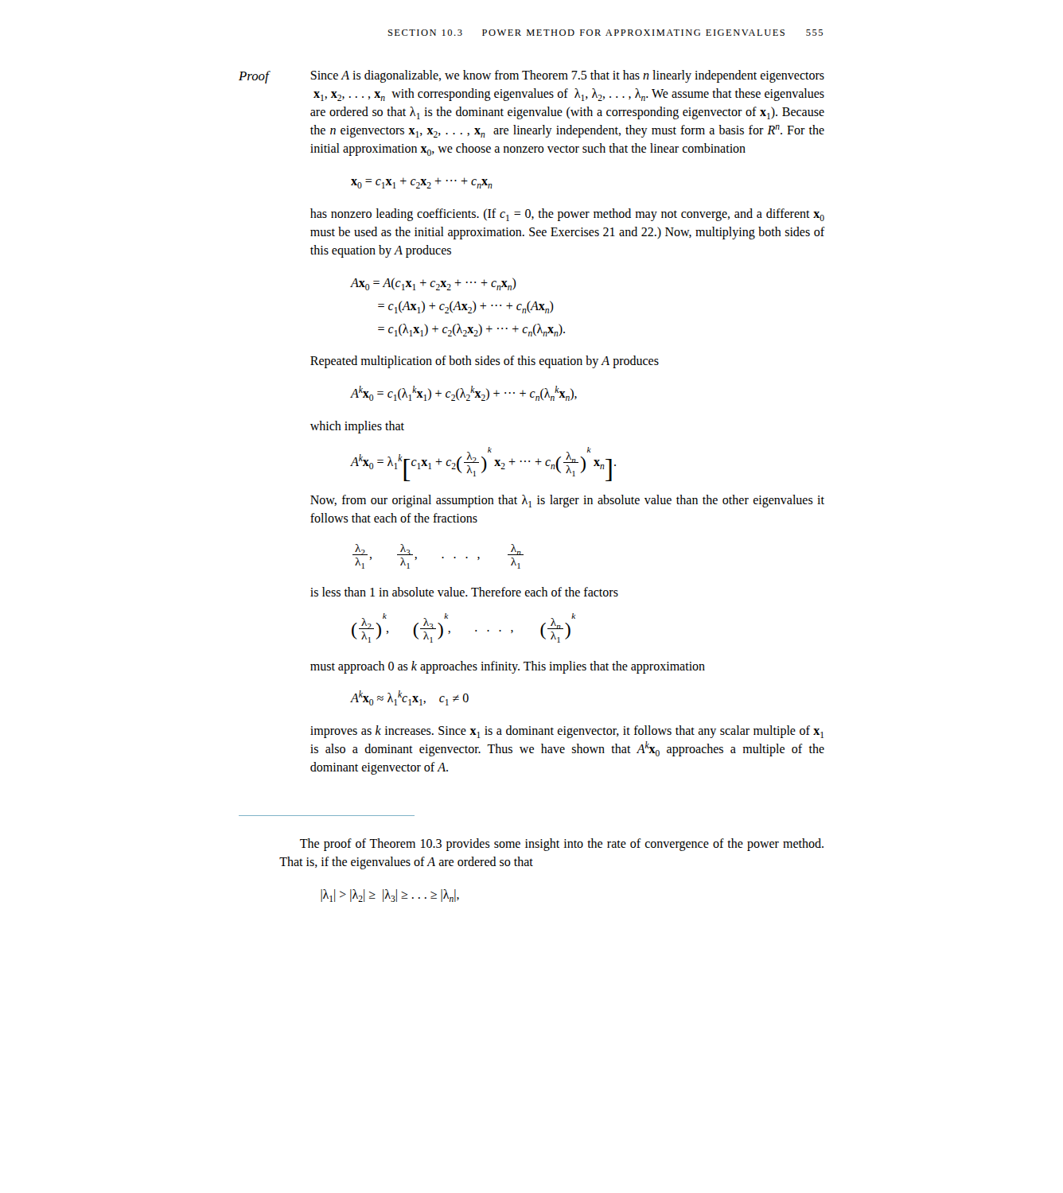SECTION 10.3 POWER METHOD FOR APPROXIMATING EIGENVALUES 555
Proof
Since A is diagonalizable, we know from Theorem 7.5 that it has n linearly independent eigenvectors x1, x2, . . . , xn with corresponding eigenvalues of λ1, λ2, . . . , λn. We assume that these eigenvalues are ordered so that λ1 is the dominant eigenvalue (with a corresponding eigenvector of x1). Because the n eigenvectors x1, x2, . . . , xn are linearly independent, they must form a basis for Rn. For the initial approximation x0, we choose a nonzero vector such that the linear combination
x0 = c1x1 + c2x2 + ··· + cnxn
has nonzero leading coefficients. (If c1 = 0, the power method may not converge, and a different x0 must be used as the initial approximation. See Exercises 21 and 22.) Now, multiplying both sides of this equation by A produces
Ax0 = A(c1x1 + c2x2 + ··· + cnxn) = c1(Ax1) + c2(Ax2) + ··· + cn(Axn) = c1(λ1x1) + c2(λ2x2) + ··· + cn(λnxn).
Repeated multiplication of both sides of this equation by A produces
Akx0 = c1(λ1kx1) + c2(λ2kx2) + ··· + cn(λnkxn),
which implies that
Akx0 = λ1k[c1x1 + c2(λ2 λ1)k x2 + ··· + cn(λn λ1)k xn].
Now, from our original assumption that λ1 is larger in absolute value than the other eigenvalues it follows that each of the fractions
λ2 λ1, λ3 λ1, . . . , λn λ1
is less than 1 in absolute value. Therefore each of the factors
(λ2 λ1)k, (λ3 λ1)k, . . . , (λn λ1)k
must approach 0 as k approaches infinity. This implies that the approximation
Akx0 ≈ λ1kc1x1, c1 ≠ 0
improves as k increases. Since x1 is a dominant eigenvector, it follows that any scalar multiple of x1 is also a dominant eigenvector. Thus we have shown that Akx0 approaches a multiple of the dominant eigenvector of A.
The proof of Theorem 10.3 provides some insight into the rate of convergence of the power method. That is, if the eigenvalues of A are ordered so that
|λ1| > |λ2| ≥ |λ3| ≥ . . . ≥ |λn|,